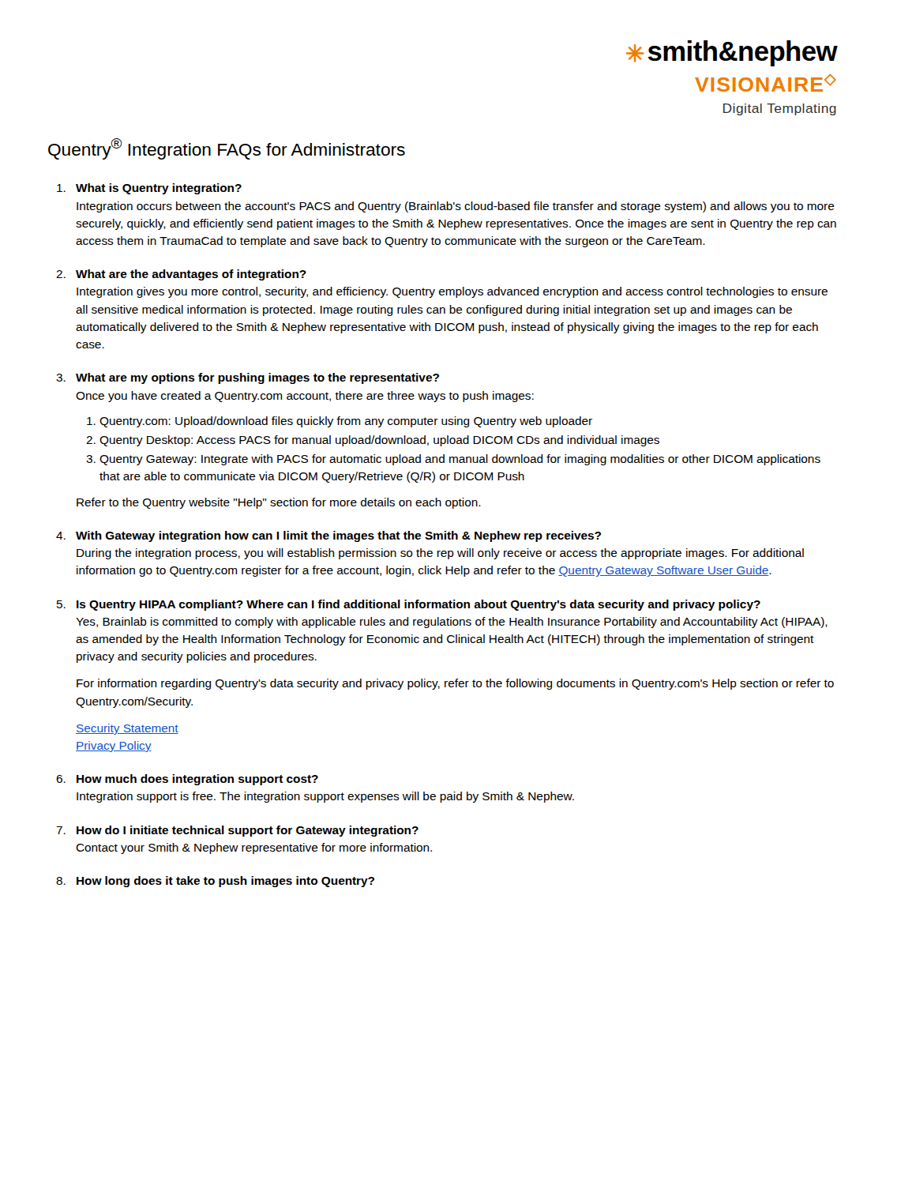✳smith&nephew
VISIONAIRE◇
Digital Templating
Quentry® Integration FAQs for Administrators
What is Quentry integration?
Integration occurs between the account's PACS and Quentry (Brainlab's cloud-based file transfer and storage system) and allows you to more securely, quickly, and efficiently send patient images to the Smith & Nephew representatives. Once the images are sent in Quentry the rep can access them in TraumaCad to template and save back to Quentry to communicate with the surgeon or the CareTeam.
What are the advantages of integration?
Integration gives you more control, security, and efficiency. Quentry employs advanced encryption and access control technologies to ensure all sensitive medical information is protected. Image routing rules can be configured during initial integration set up and images can be automatically delivered to the Smith & Nephew representative with DICOM push, instead of physically giving the images to the rep for each case.
What are my options for pushing images to the representative?
Once you have created a Quentry.com account, there are three ways to push images:
Quentry.com: Upload/download files quickly from any computer using Quentry web uploader
Quentry Desktop: Access PACS for manual upload/download, upload DICOM CDs and individual images
Quentry Gateway: Integrate with PACS for automatic upload and manual download for imaging modalities or other DICOM applications that are able to communicate via DICOM Query/Retrieve (Q/R) or DICOM Push
Refer to the Quentry website "Help" section for more details on each option.
With Gateway integration how can I limit the images that the Smith & Nephew rep receives?
During the integration process, you will establish permission so the rep will only receive or access the appropriate images. For additional information go to Quentry.com register for a free account, login, click Help and refer to the Quentry Gateway Software User Guide.
Is Quentry HIPAA compliant? Where can I find additional information about Quentry's data security and privacy policy?
Yes, Brainlab is committed to comply with applicable rules and regulations of the Health Insurance Portability and Accountability Act (HIPAA), as amended by the Health Information Technology for Economic and Clinical Health Act (HITECH) through the implementation of stringent privacy and security policies and procedures.
For information regarding Quentry's data security and privacy policy, refer to the following documents in Quentry.com's Help section or refer to Quentry.com/Security.
Security Statement Privacy Policy
How much does integration support cost?
Integration support is free. The integration support expenses will be paid by Smith & Nephew.
How do I initiate technical support for Gateway integration?
Contact your Smith & Nephew representative for more information.
How long does it take to push images into Quentry?